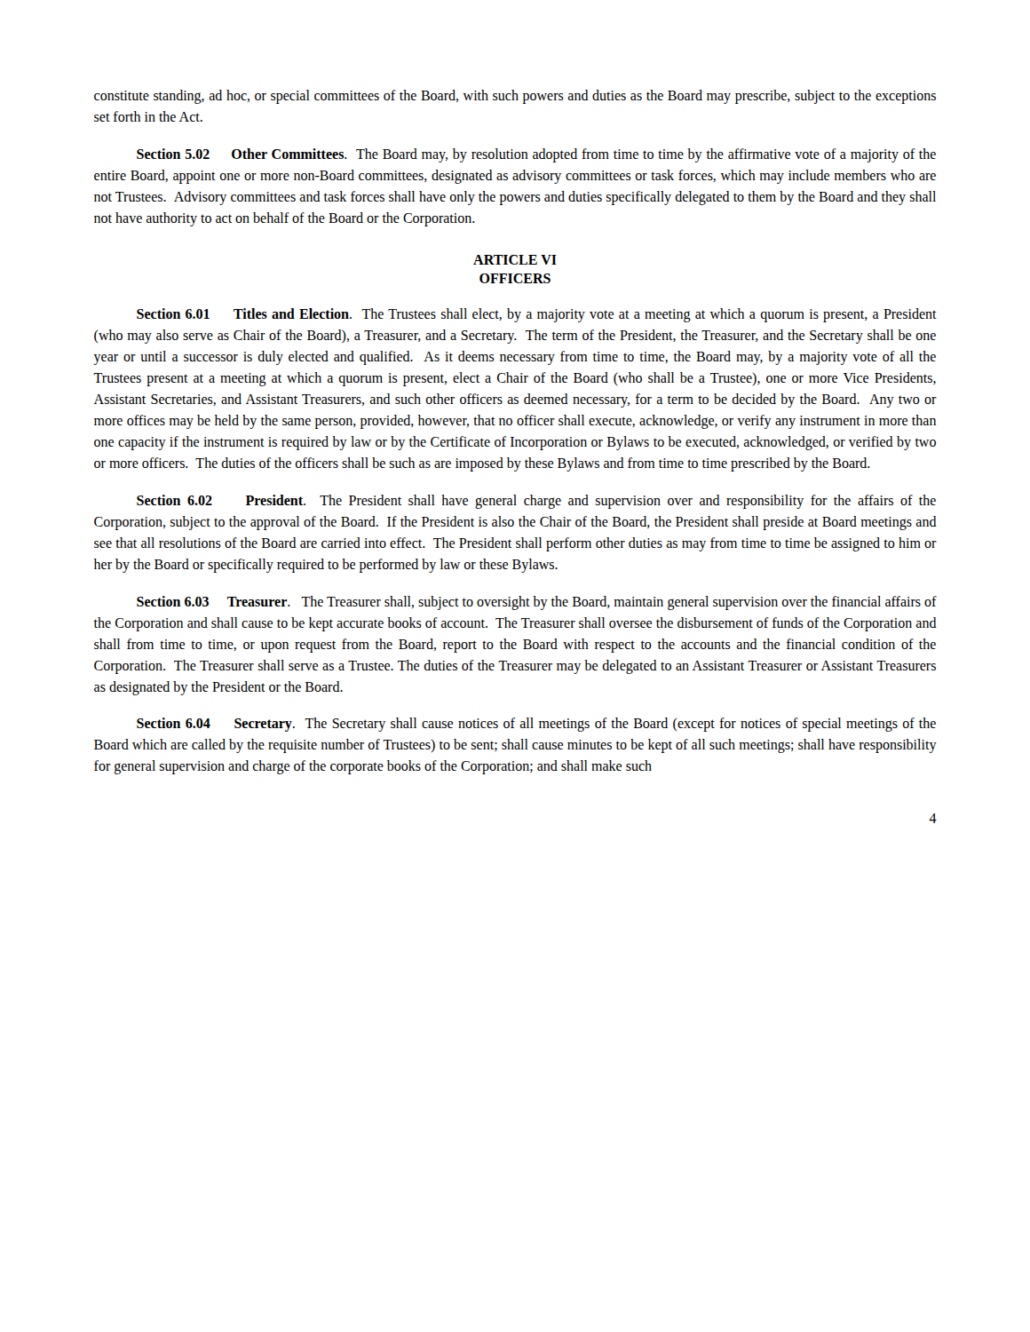constitute standing, ad hoc, or special committees of the Board, with such powers and duties as the Board may prescribe, subject to the exceptions set forth in the Act.
Section 5.02 Other Committees. The Board may, by resolution adopted from time to time by the affirmative vote of a majority of the entire Board, appoint one or more non-Board committees, designated as advisory committees or task forces, which may include members who are not Trustees. Advisory committees and task forces shall have only the powers and duties specifically delegated to them by the Board and they shall not have authority to act on behalf of the Board or the Corporation.
ARTICLE VI
OFFICERS
Section 6.01 Titles and Election. The Trustees shall elect, by a majority vote at a meeting at which a quorum is present, a President (who may also serve as Chair of the Board), a Treasurer, and a Secretary. The term of the President, the Treasurer, and the Secretary shall be one year or until a successor is duly elected and qualified. As it deems necessary from time to time, the Board may, by a majority vote of all the Trustees present at a meeting at which a quorum is present, elect a Chair of the Board (who shall be a Trustee), one or more Vice Presidents, Assistant Secretaries, and Assistant Treasurers, and such other officers as deemed necessary, for a term to be decided by the Board. Any two or more offices may be held by the same person, provided, however, that no officer shall execute, acknowledge, or verify any instrument in more than one capacity if the instrument is required by law or by the Certificate of Incorporation or Bylaws to be executed, acknowledged, or verified by two or more officers. The duties of the officers shall be such as are imposed by these Bylaws and from time to time prescribed by the Board.
Section 6.02 President. The President shall have general charge and supervision over and responsibility for the affairs of the Corporation, subject to the approval of the Board. If the President is also the Chair of the Board, the President shall preside at Board meetings and see that all resolutions of the Board are carried into effect. The President shall perform other duties as may from time to time be assigned to him or her by the Board or specifically required to be performed by law or these Bylaws.
Section 6.03 Treasurer. The Treasurer shall, subject to oversight by the Board, maintain general supervision over the financial affairs of the Corporation and shall cause to be kept accurate books of account. The Treasurer shall oversee the disbursement of funds of the Corporation and shall from time to time, or upon request from the Board, report to the Board with respect to the accounts and the financial condition of the Corporation. The Treasurer shall serve as a Trustee. The duties of the Treasurer may be delegated to an Assistant Treasurer or Assistant Treasurers as designated by the President or the Board.
Section 6.04 Secretary. The Secretary shall cause notices of all meetings of the Board (except for notices of special meetings of the Board which are called by the requisite number of Trustees) to be sent; shall cause minutes to be kept of all such meetings; shall have responsibility for general supervision and charge of the corporate books of the Corporation; and shall make such
4